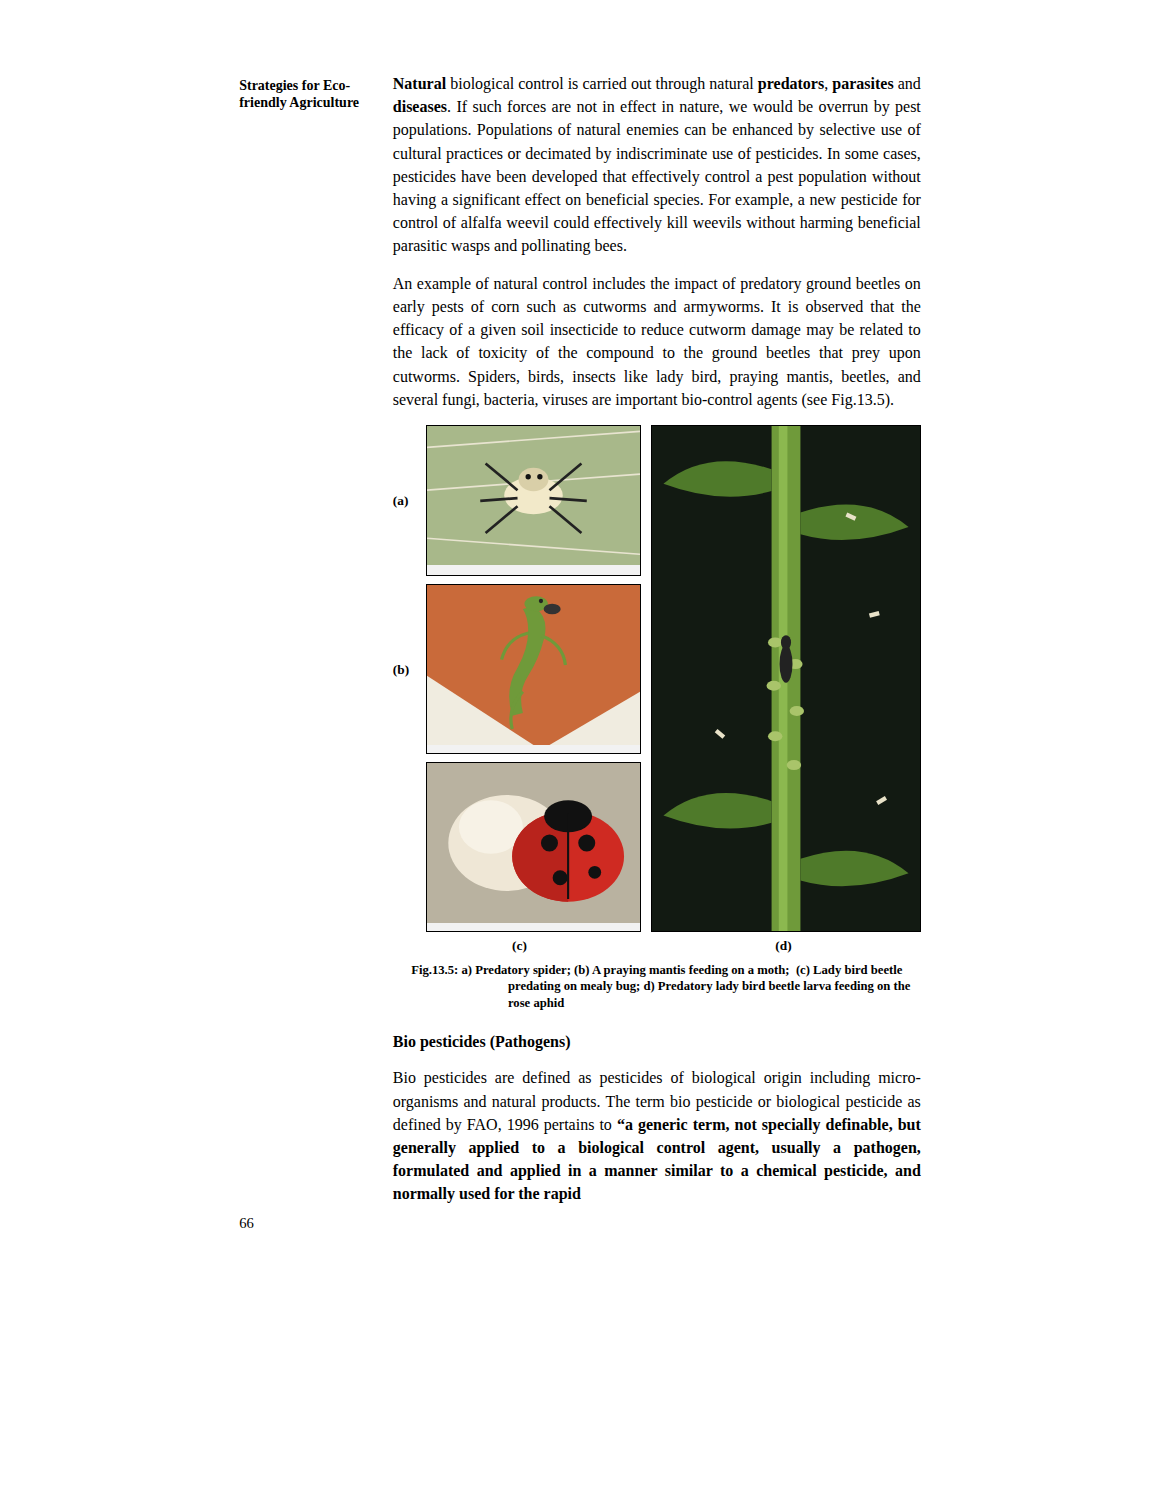Strategies for Eco-
friendly Agriculture
Natural biological control is carried out through natural predators, parasites and diseases. If such forces are not in effect in nature, we would be overrun by pest populations. Populations of natural enemies can be enhanced by selective use of cultural practices or decimated by indiscriminate use of pesticides. In some cases, pesticides have been developed that effectively control a pest population without having a significant effect on beneficial species. For example, a new pesticide for control of alfalfa weevil could effectively kill weevils without harming beneficial parasitic wasps and pollinating bees.
An example of natural control includes the impact of predatory ground beetles on early pests of corn such as cutworms and armyworms. It is observed that the efficacy of a given soil insecticide to reduce cutworm damage may be related to the lack of toxicity of the compound to the ground beetles that prey upon cutworms. Spiders, birds, insects like lady bird, praying mantis, beetles, and several fungi, bacteria, viruses are important bio-control agents (see Fig.13.5).
(a)
(b)
(c)
(d)
Fig.13.5: a) Predatory spider; (b) A praying mantis feeding on a moth; (c) Lady bird beetle predating on mealy bug; d) Predatory lady bird beetle larva feeding on the rose aphid
Bio pesticides (Pathogens)
Bio pesticides are defined as pesticides of biological origin including micro-organisms and natural products. The term bio pesticide or biological pesticide as defined by FAO, 1996 pertains to “a generic term, not specially definable, but generally applied to a biological control agent, usually a pathogen, formulated and applied in a manner similar to a chemical pesticide, and normally used for the rapid
66